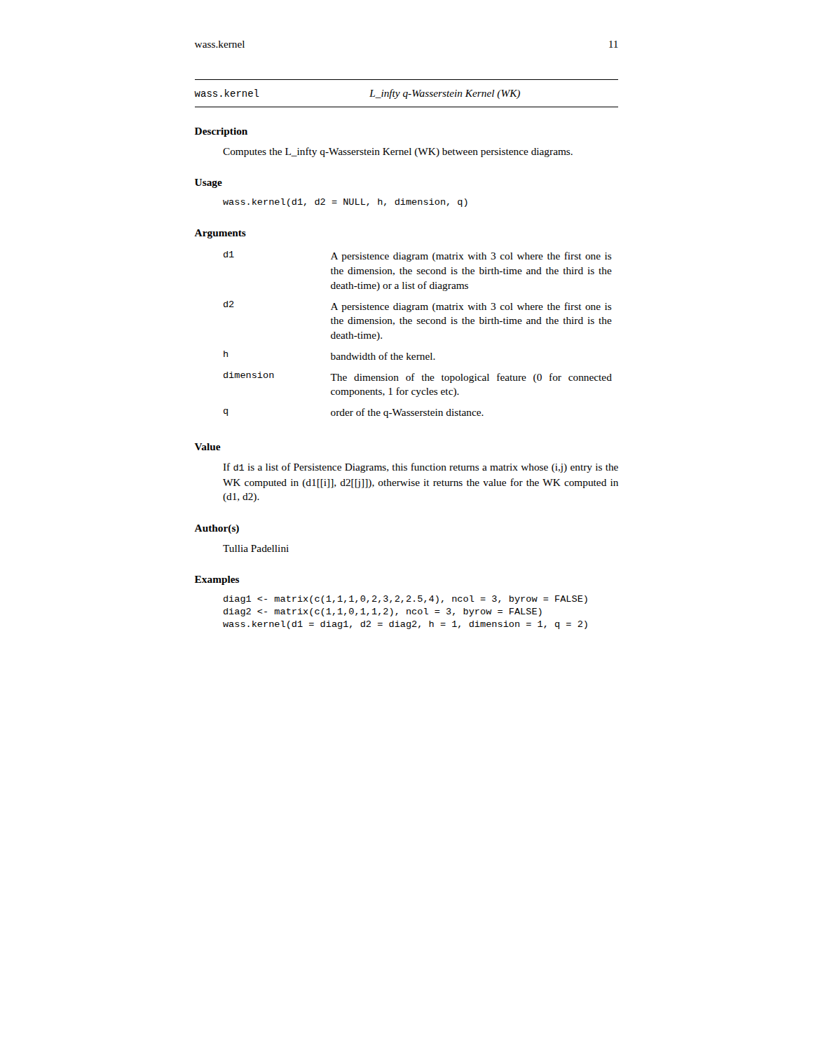wass.kernel 11
wass.kernel L_infty q-Wasserstein Kernel (WK)
Description
Computes the L_infty q-Wasserstein Kernel (WK) between persistence diagrams.
Usage
wass.kernel(d1, d2 = NULL, h, dimension, q)
Arguments
| d1 | A persistence diagram (matrix with 3 col where the first one is the dimension, the second is the birth-time and the third is the death-time) or a list of diagrams |
| d2 | A persistence diagram (matrix with 3 col where the first one is the dimension, the second is the birth-time and the third is the death-time). |
| h | bandwidth of the kernel. |
| dimension | The dimension of the topological feature (0 for connected components, 1 for cycles etc). |
| q | order of the q-Wasserstein distance. |
Value
If d1 is a list of Persistence Diagrams, this function returns a matrix whose (i,j) entry is the WK computed in (d1[[i]], d2[[j]]), otherwise it returns the value for the WK computed in (d1, d2).
Author(s)
Tullia Padellini
Examples
diag1 <- matrix(c(1,1,1,0,2,3,2,2.5,4), ncol = 3, byrow = FALSE)
diag2 <- matrix(c(1,1,0,1,1,2), ncol = 3, byrow = FALSE)
wass.kernel(d1 = diag1, d2 = diag2, h = 1, dimension = 1, q = 2)